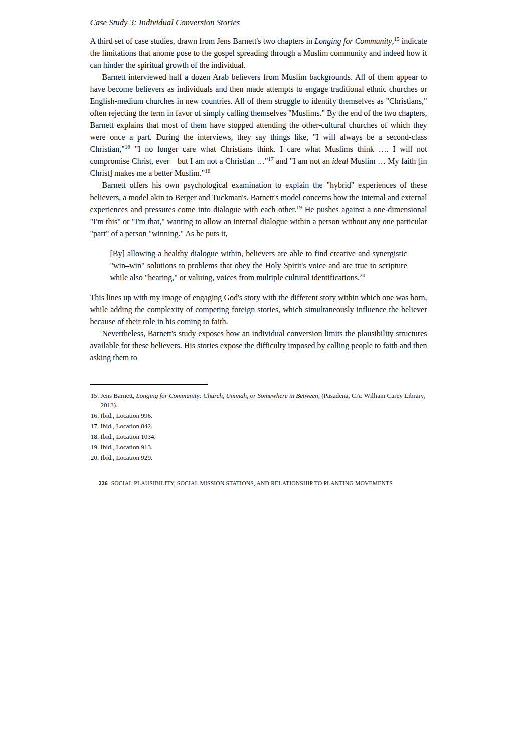Case Study 3: Individual Conversion Stories
A third set of case studies, drawn from Jens Barnett's two chapters in Longing for Community,15 indicate the limitations that anome pose to the gospel spreading through a Muslim community and indeed how it can hinder the spiritual growth of the individual.
Barnett interviewed half a dozen Arab believers from Muslim backgrounds. All of them appear to have become believers as individuals and then made attempts to engage traditional ethnic churches or English-medium churches in new countries. All of them struggle to identify themselves as "Christians," often rejecting the term in favor of simply calling themselves "Muslims." By the end of the two chapters, Barnett explains that most of them have stopped attending the other-cultural churches of which they were once a part. During the interviews, they say things like, "I will always be a second-class Christian,"16 "I no longer care what Christians think. I care what Muslims think …. I will not compromise Christ, ever—but I am not a Christian …"17 and "I am not an ideal Muslim … My faith [in Christ] makes me a better Muslim."18
Barnett offers his own psychological examination to explain the "hybrid" experiences of these believers, a model akin to Berger and Tuckman's. Barnett's model concerns how the internal and external experiences and pressures come into dialogue with each other.19 He pushes against a one-dimensional "I'm this" or "I'm that," wanting to allow an internal dialogue within a person without any one particular "part" of a person "winning." As he puts it,
[By] allowing a healthy dialogue within, believers are able to find creative and synergistic "win–win" solutions to problems that obey the Holy Spirit's voice and are true to scripture while also "hearing," or valuing, voices from multiple cultural identifications.20
This lines up with my image of engaging God's story with the different story within which one was born, while adding the complexity of competing foreign stories, which simultaneously influence the believer because of their role in his coming to faith.
Nevertheless, Barnett's study exposes how an individual conversion limits the plausibility structures available for these believers. His stories expose the difficulty imposed by calling people to faith and then asking them to
Jens Barnett, Longing for Community: Church, Ummah, or Somewhere in Between, (Pasadena, CA: William Carey Library, 2013).
Ibid., Location 996.
Ibid., Location 842.
Ibid., Location 1034.
Ibid., Location 913.
Ibid., Location 929.
226 Social Plausibility, Social Mission Stations, and Relationship to Planting Movements